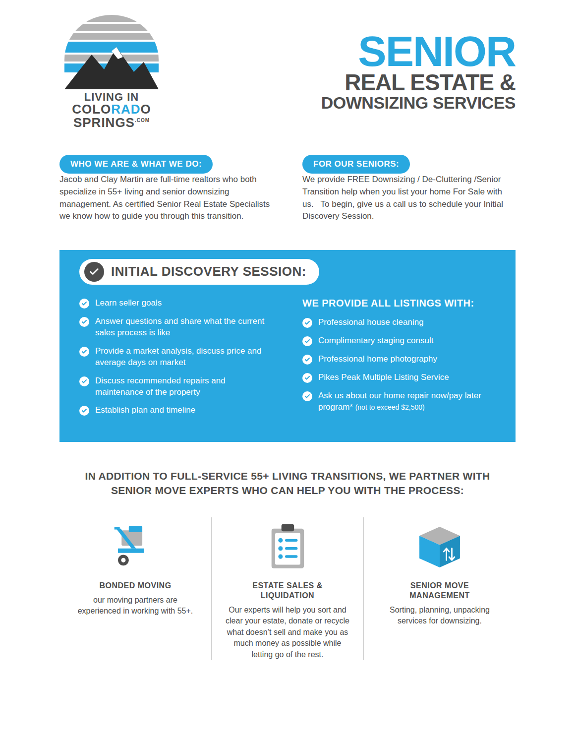LIVING IN
COLORADO
SPRINGS.COM
Senior
Real Estate &
Downsizing Services
Who we are & what we do:
Jacob and Clay Martin are full-time realtors who both specialize in 55+ living and senior downsizing management. As certified Senior Real Estate Specialists we know how to guide you through this transition.
For our seniors:
We provide FREE Downsizing / De-Cluttering /Senior Transition help when you list your home For Sale with us. To begin, give us a call us to schedule your Initial Discovery Session.
Initial Discovery Session:
Learn seller goals
Answer questions and share what the current sales process is like
Provide a market analysis, discuss price and average days on market
Discuss recommended repairs and maintenance of the property
Establish plan and timeline
We provide all listings with:
Professional house cleaning
Complimentary staging consult
Professional home photography
Pikes Peak Multiple Listing Service
Ask us about our home repair now/pay later program* (not to exceed $2,500)
In addition to full-service 55+ living transitions, we partner with senior move experts who can help you with the process:
Bonded Moving
our moving partners are experienced in working with 55+.
Estate Sales &
Liquidation
Our experts will help you sort and clear your estate, donate or recycle what doesn’t sell and make you as much money as possible while letting go of the rest.
Senior Move
Management
Sorting, planning, unpacking services for downsizing.